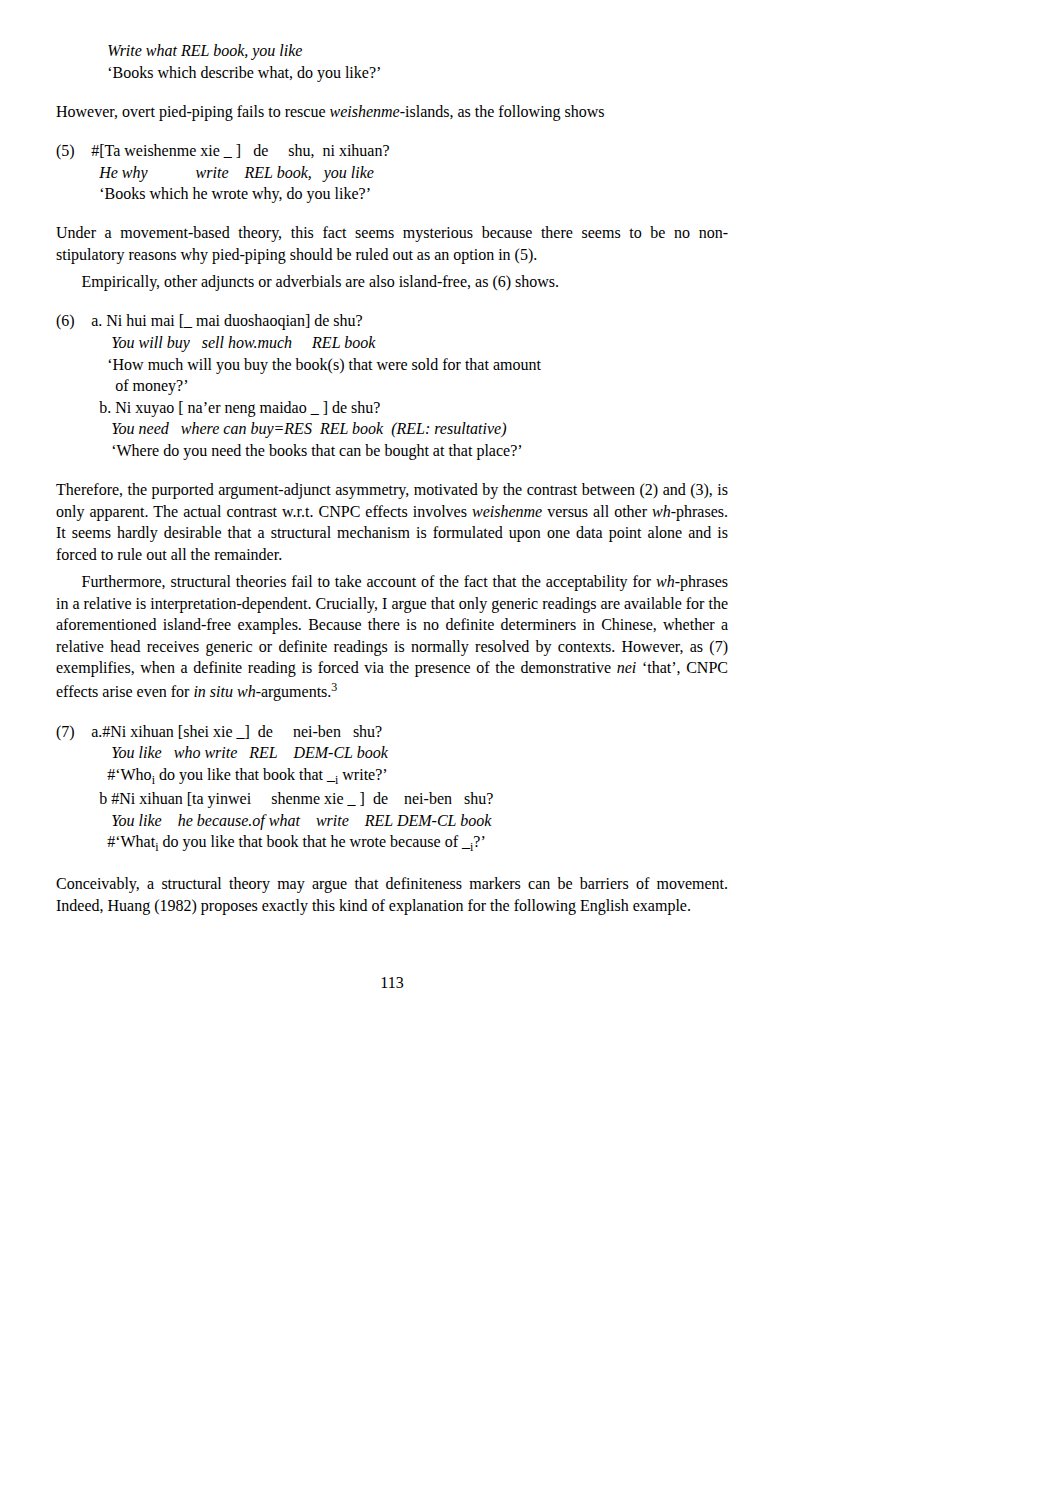Write what REL book, you like
‘Books which describe what, do you like?’
However, overt pied-piping fails to rescue weishenme-islands, as the following shows
(5)
#[Ta weishenme xie _ ] de shu, ni xihuan?
He why write REL book, you like
‘Books which he wrote why, do you like?’
Under a movement-based theory, this fact seems mysterious because there seems to be no non-stipulatory reasons why pied-piping should be ruled out as an option in (5).
Empirically, other adjuncts or adverbials are also island-free, as (6) shows.
(6)
a. Ni hui mai [_ mai duoshaoqian] de shu?
You will buy sell how.much REL book
‘How much will you buy the book(s) that were sold for that amount
of money?’
b. Ni xuyao [ na’er neng maidao _ ] de shu?
You need where can buy=RES REL book (REL: resultative)
‘Where do you need the books that can be bought at that place?’
Therefore, the purported argument-adjunct asymmetry, motivated by the contrast between (2) and (3), is only apparent. The actual contrast w.r.t. CNPC effects involves weishenme versus all other wh-phrases. It seems hardly desirable that a structural mechanism is formulated upon one data point alone and is forced to rule out all the remainder.
Furthermore, structural theories fail to take account of the fact that the acceptability for wh-phrases in a relative is interpretation-dependent. Crucially, I argue that only generic readings are available for the aforementioned island-free examples. Because there is no definite determiners in Chinese, whether a relative head receives generic or definite readings is normally resolved by contexts. However, as (7) exemplifies, when a definite reading is forced via the presence of the demonstrative nei ‘that’, CNPC effects arise even for in situ wh-arguments.3
(7)
a.#Ni xihuan [shei xie _] de nei-ben shu?
You like who write REL DEM-CL book
#‘Whoi do you like that book that _i write?’
b #Ni xihuan [ta yinwei shenme xie _ ] de nei-ben shu?
You like he because.of what write REL DEM-CL book
#‘Whati do you like that book that he wrote because of _i?’
Conceivably, a structural theory may argue that definiteness markers can be barriers of movement. Indeed, Huang (1982) proposes exactly this kind of explanation for the following English example.
113